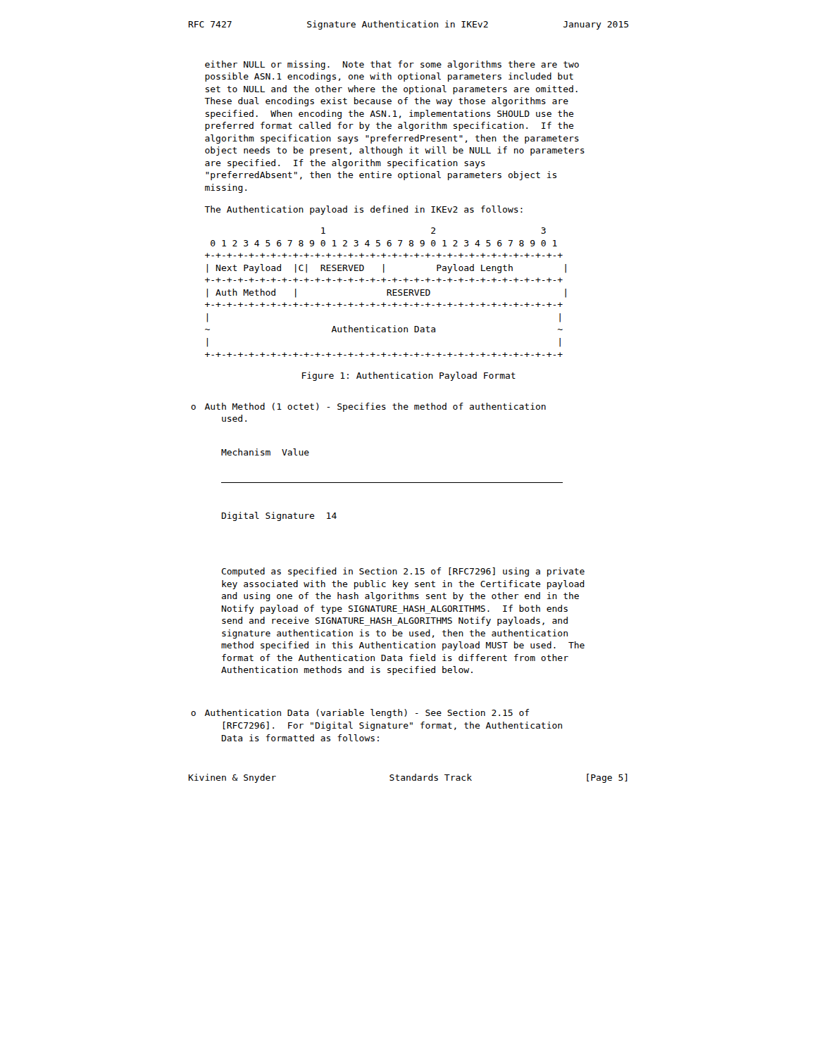RFC 7427 Signature Authentication in IKEv2 January 2015
either NULL or missing. Note that for some algorithms there are two possible ASN.1 encodings, one with optional parameters included but set to NULL and the other where the optional parameters are omitted. These dual encodings exist because of the way those algorithms are specified. When encoding the ASN.1, implementations SHOULD use the preferred format called for by the algorithm specification. If the algorithm specification says "preferredPresent", then the parameters object needs to be present, although it will be NULL if no parameters are specified. If the algorithm specification says "preferredAbsent", then the entire optional parameters object is missing.
The Authentication payload is defined in IKEv2 as follows:
                        1                   2                   3
    0 1 2 3 4 5 6 7 8 9 0 1 2 3 4 5 6 7 8 9 0 1 2 3 4 5 6 7 8 9 0 1
   +-+-+-+-+-+-+-+-+-+-+-+-+-+-+-+-+-+-+-+-+-+-+-+-+-+-+-+-+-+-+-+-+
   | Next Payload  |C|  RESERVED   |         Payload Length         |
   +-+-+-+-+-+-+-+-+-+-+-+-+-+-+-+-+-+-+-+-+-+-+-+-+-+-+-+-+-+-+-+-+
   | Auth Method   |                RESERVED                        |
   +-+-+-+-+-+-+-+-+-+-+-+-+-+-+-+-+-+-+-+-+-+-+-+-+-+-+-+-+-+-+-+-+
   |                                                               |
   ~                      Authentication Data                      ~
   |                                                               |
   +-+-+-+-+-+-+-+-+-+-+-+-+-+-+-+-+-+-+-+-+-+-+-+-+-+-+-+-+-+-+-+-+
Figure 1: Authentication Payload Format
Auth Method (1 octet) - Specifies the method of authentication used.
| Mechanism | Value |
| Digital Signature | 14 |
Computed as specified in Section 2.15 of [RFC7296] using a private key associated with the public key sent in the Certificate payload and using one of the hash algorithms sent by the other end in the Notify payload of type SIGNATURE_HASH_ALGORITHMS. If both ends send and receive SIGNATURE_HASH_ALGORITHMS Notify payloads, and signature authentication is to be used, then the authentication method specified in this Authentication payload MUST be used. The format of the Authentication Data field is different from other Authentication methods and is specified below.
Authentication Data (variable length) - See Section 2.15 of [RFC7296]. For "Digital Signature" format, the Authentication Data is formatted as follows:
Kivinen & Snyder Standards Track [Page 5]